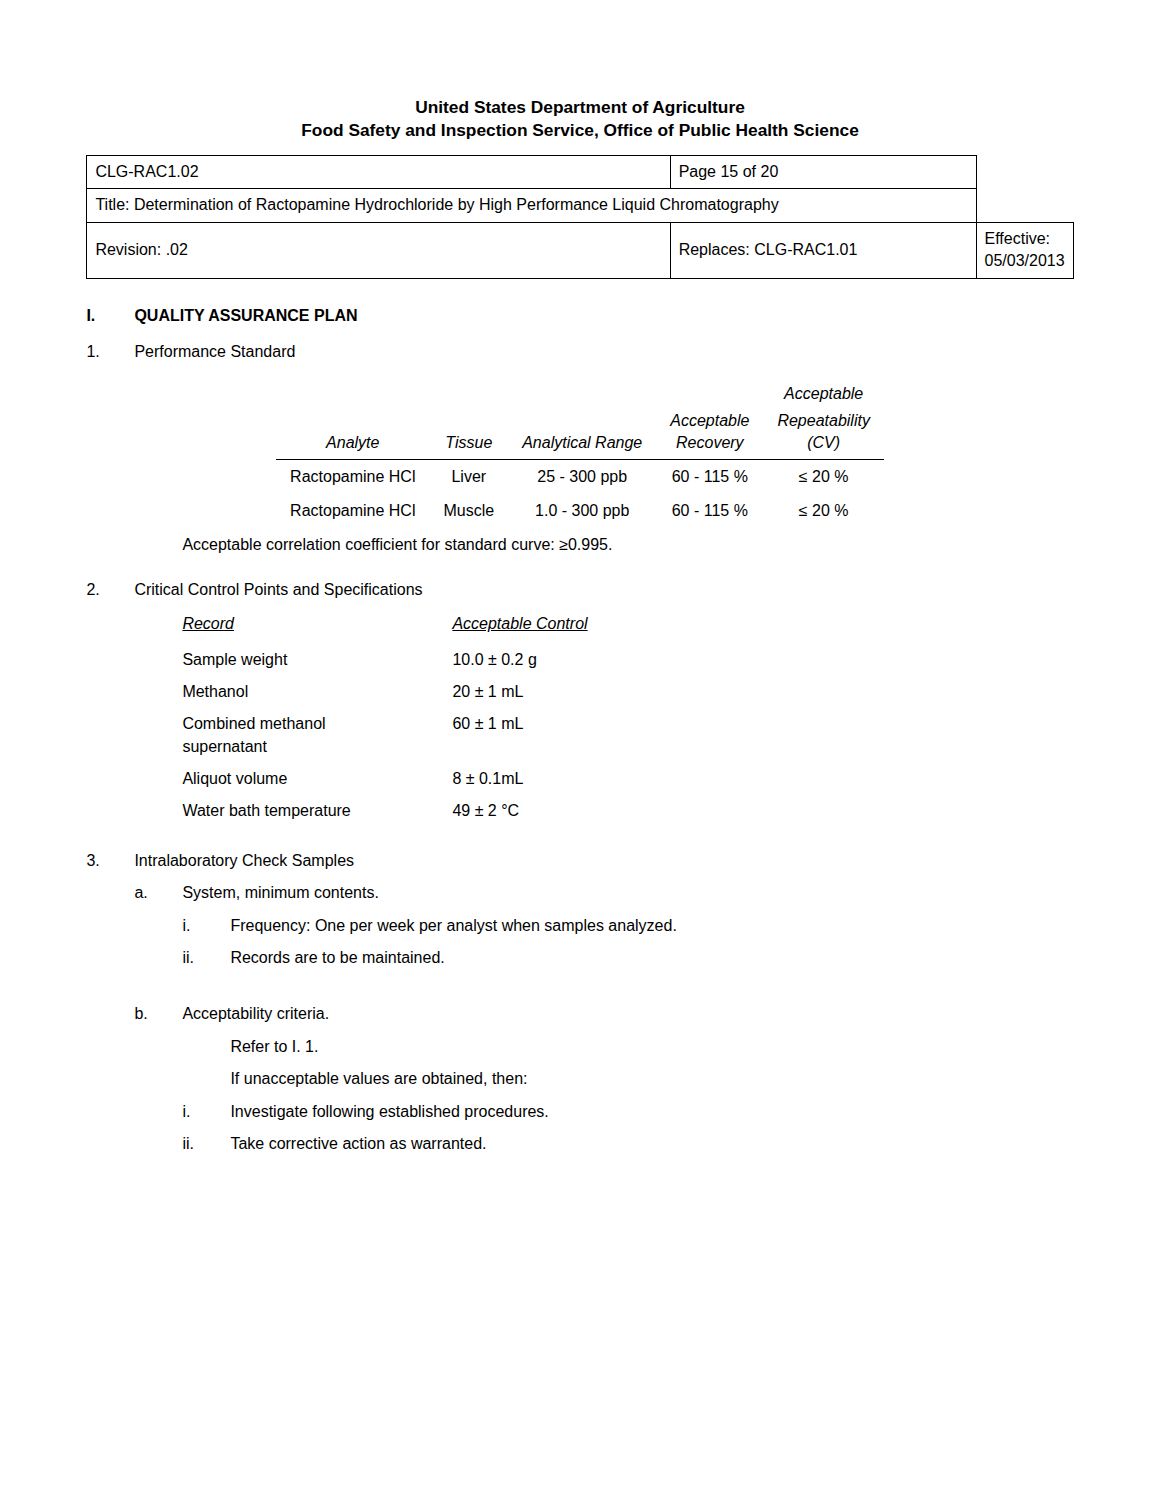United States Department of Agriculture
Food Safety and Inspection Service, Office of Public Health Science
| CLG-RAC1.02 | Page 15 of 20 |
| Title: Determination of Ractopamine Hydrochloride by High Performance Liquid Chromatography |
| Revision: .02 | Replaces: CLG-RAC1.01 | Effective: 05/03/2013 |
I. QUALITY ASSURANCE PLAN
1. Performance Standard
| | | | | Acceptable |
| --- | --- | --- | --- | --- |
| Analyte | Tissue | Analytical Range | Acceptable Recovery | Repeatability (CV) |
| Ractopamine HCl | Liver | 25 - 300 ppb | 60 - 115 % | ≤ 20 % |
| Ractopamine HCl | Muscle | 1.0 - 300 ppb | 60 - 115 % | ≤ 20 % |
Acceptable correlation coefficient for standard curve: ≥0.995.
2. Critical Control Points and Specifications
| Record | Acceptable Control |
| --- | --- |
| Sample weight | 10.0 ± 0.2 g |
| Methanol | 20 ± 1 mL |
| Combined methanol supernatant | 60 ± 1 mL |
| Aliquot volume | 8 ± 0.1mL |
| Water bath temperature | 49 ± 2 °C |
3. Intralaboratory Check Samples
a. System, minimum contents.
i. Frequency: One per week per analyst when samples analyzed.
ii. Records are to be maintained.
b. Acceptability criteria.
Refer to I. 1.
If unacceptable values are obtained, then:
i. Investigate following established procedures.
ii. Take corrective action as warranted.